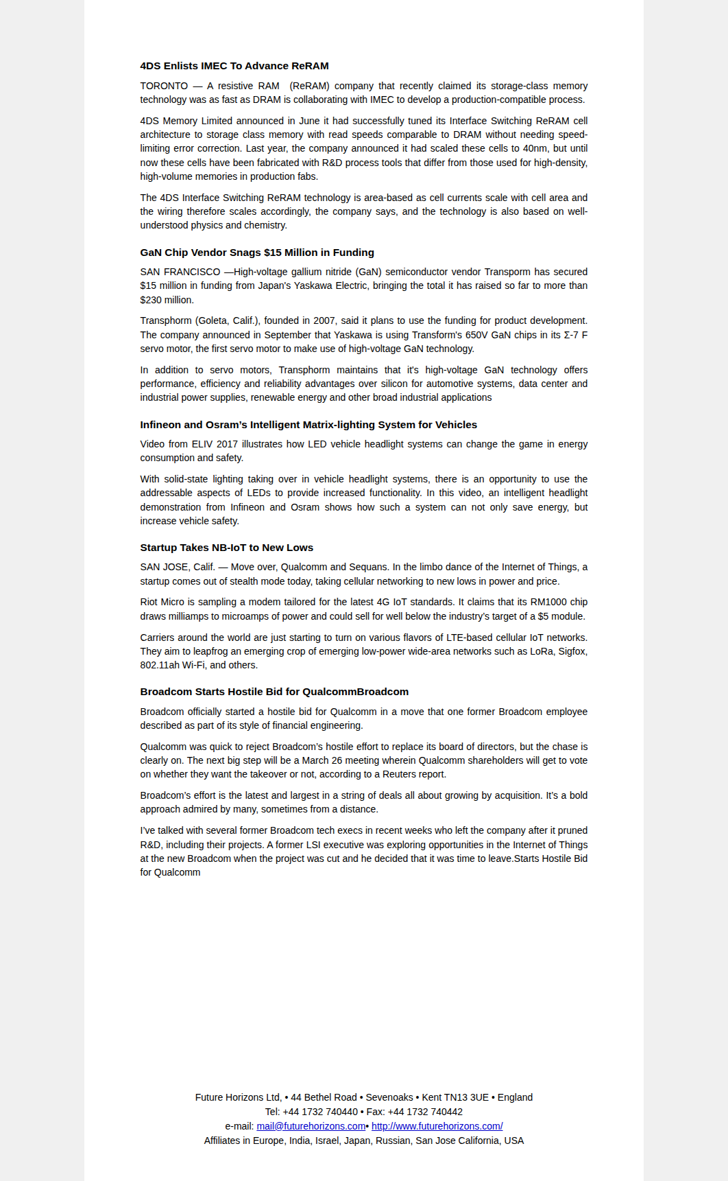4DS Enlists IMEC To Advance ReRAM
TORONTO — A resistive RAM (ReRAM) company that recently claimed its storage-class memory technology was as fast as DRAM is collaborating with IMEC to develop a production-compatible process.
4DS Memory Limited announced in June it had successfully tuned its Interface Switching ReRAM cell architecture to storage class memory with read speeds comparable to DRAM without needing speed-limiting error correction. Last year, the company announced it had scaled these cells to 40nm, but until now these cells have been fabricated with R&D process tools that differ from those used for high-density, high-volume memories in production fabs.
The 4DS Interface Switching ReRAM technology is area-based as cell currents scale with cell area and the wiring therefore scales accordingly, the company says, and the technology is also based on well-understood physics and chemistry.
GaN Chip Vendor Snags $15 Million in Funding
SAN FRANCISCO —High-voltage gallium nitride (GaN) semiconductor vendor Transporm has secured $15 million in funding from Japan's Yaskawa Electric, bringing the total it has raised so far to more than $230 million.
Transphorm (Goleta, Calif.), founded in 2007, said it plans to use the funding for product development. The company announced in September that Yaskawa is using Transform's 650V GaN chips in its Σ-7 F servo motor, the first servo motor to make use of high-voltage GaN technology.
In addition to servo motors, Transphorm maintains that it's high-voltage GaN technology offers performance, efficiency and reliability advantages over silicon for automotive systems, data center and industrial power supplies, renewable energy and other broad industrial applications
Infineon and Osram’s Intelligent Matrix-lighting System for Vehicles
Video from ELIV 2017 illustrates how LED vehicle headlight systems can change the game in energy consumption and safety.
With solid-state lighting taking over in vehicle headlight systems, there is an opportunity to use the addressable aspects of LEDs to provide increased functionality. In this video, an intelligent headlight demonstration from Infineon and Osram shows how such a system can not only save energy, but increase vehicle safety.
Startup Takes NB-IoT to New Lows
SAN JOSE, Calif. — Move over, Qualcomm and Sequans. In the limbo dance of the Internet of Things, a startup comes out of stealth mode today, taking cellular networking to new lows in power and price.
Riot Micro is sampling a modem tailored for the latest 4G IoT standards. It claims that its RM1000 chip draws milliamps to microamps of power and could sell for well below the industry’s target of a $5 module.
Carriers around the world are just starting to turn on various flavors of LTE-based cellular IoT networks. They aim to leapfrog an emerging crop of emerging low-power wide-area networks such as LoRa, Sigfox, 802.11ah Wi-Fi, and others.
Broadcom Starts Hostile Bid for QualcommBroadcom
Broadcom officially started a hostile bid for Qualcomm in a move that one former Broadcom employee described as part of its style of financial engineering.
Qualcomm was quick to reject Broadcom’s hostile effort to replace its board of directors, but the chase is clearly on. The next big step will be a March 26 meeting wherein Qualcomm shareholders will get to vote on whether they want the takeover or not, according to a Reuters report.
Broadcom’s effort is the latest and largest in a string of deals all about growing by acquisition. It’s a bold approach admired by many, sometimes from a distance.
I’ve talked with several former Broadcom tech execs in recent weeks who left the company after it pruned R&D, including their projects. A former LSI executive was exploring opportunities in the Internet of Things at the new Broadcom when the project was cut and he decided that it was time to leave.Starts Hostile Bid for Qualcomm
Future Horizons Ltd, • 44 Bethel Road • Sevenoaks • Kent TN13 3UE • England
Tel: +44 1732 740440 • Fax: +44 1732 740442
e-mail: mail@futurehorizons.com• http://www.futurehorizons.com/
Affiliates in Europe, India, Israel, Japan, Russian, San Jose California, USA